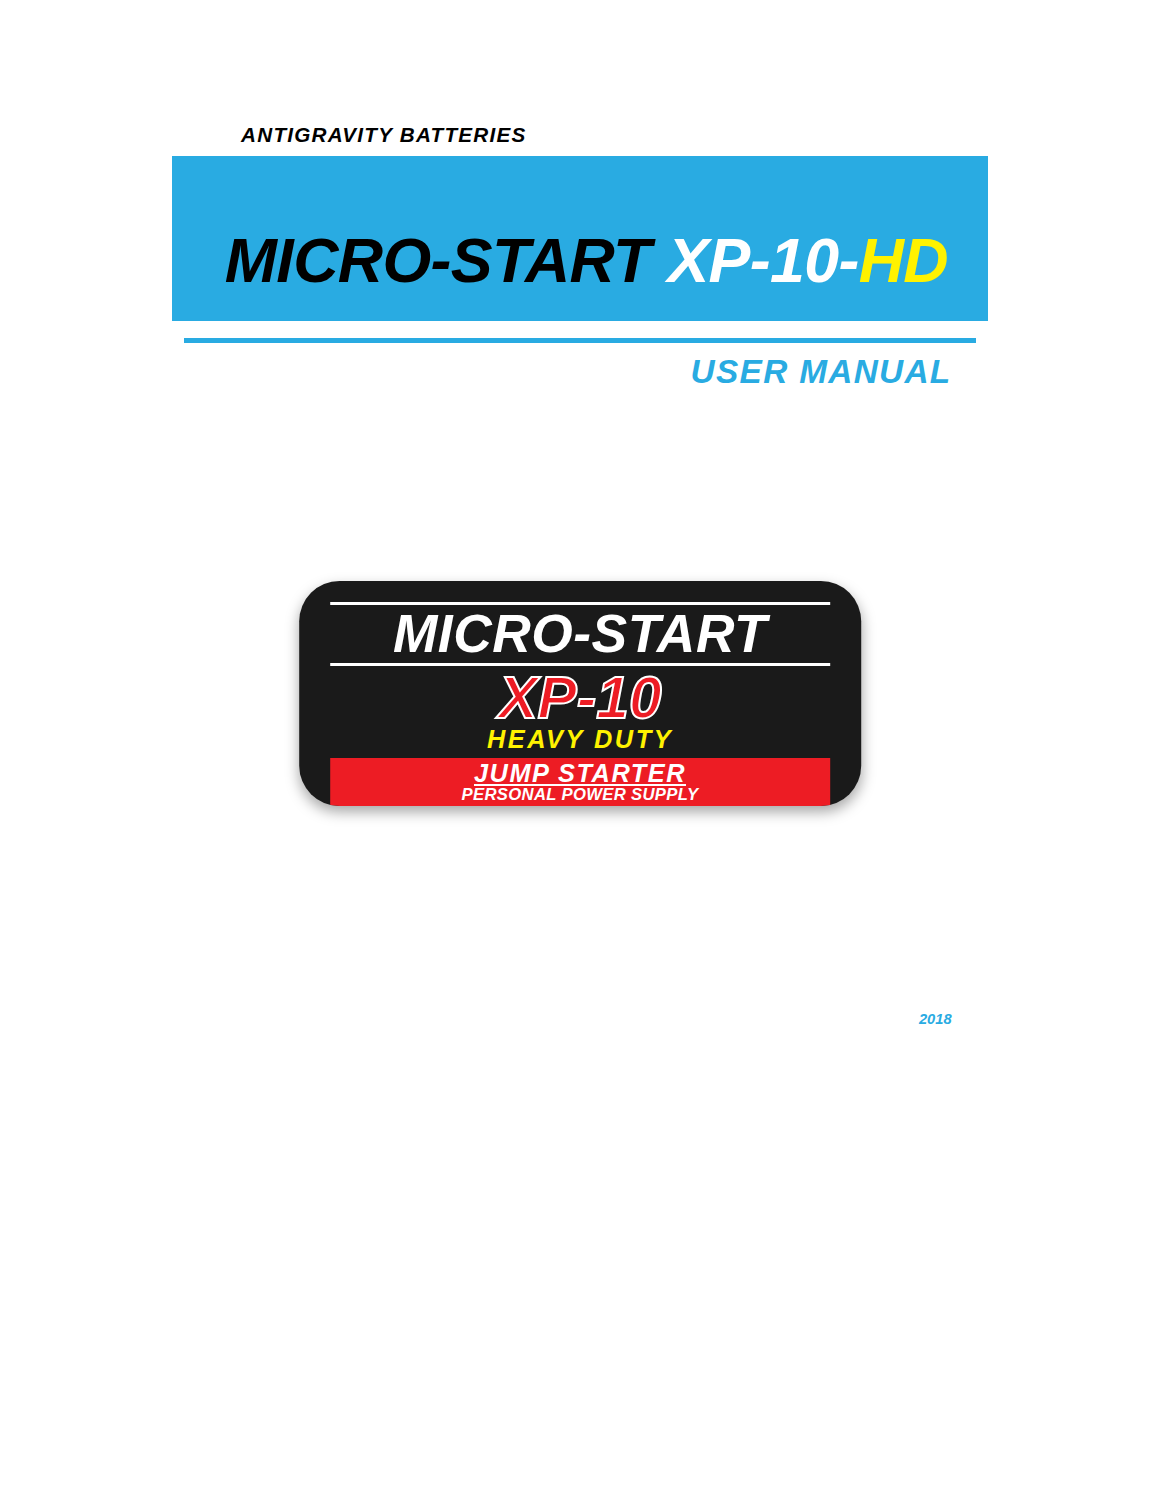ANTIGRAVITY BATTERIES
MICRO-START XP-10-HD
USER MANUAL
MICRO-START
XP-10
HEAVY DUTY
JUMP STARTER
PERSONAL POWER SUPPLY
ANTIGRAVITY BATTERIES
2018